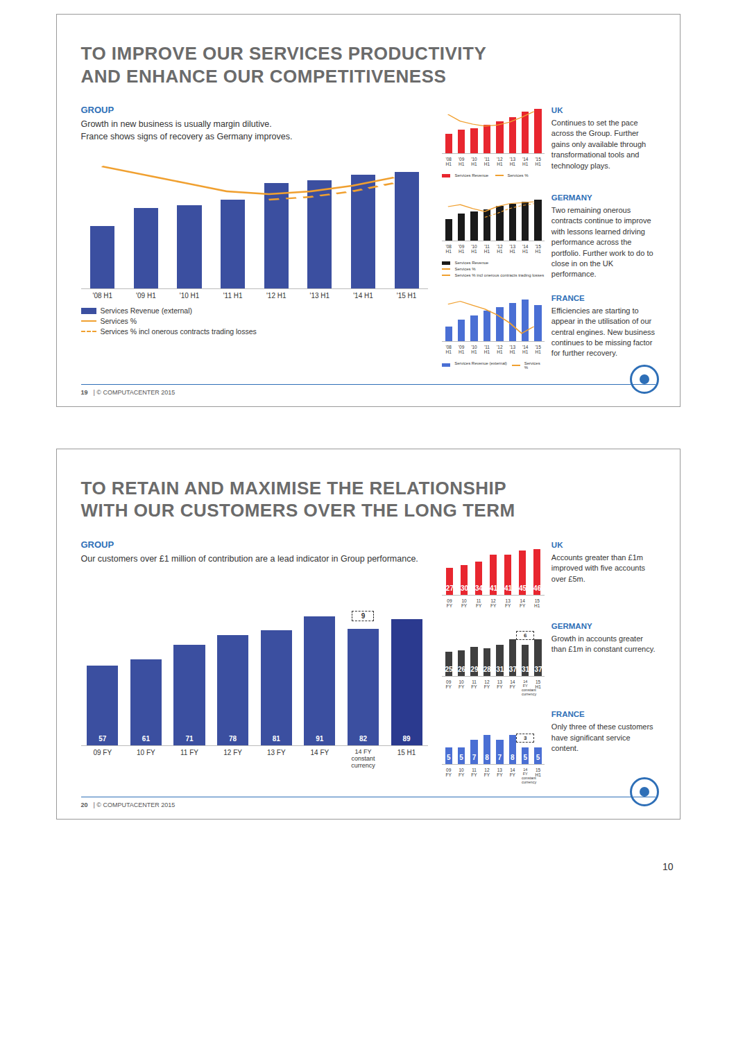TO IMPROVE OUR SERVICES PRODUCTIVITY
AND ENHANCE OUR COMPETITIVENESS
GROUP
Growth in new business is usually margin dilutive.
France shows signs of recovery as Germany improves.
'08 H1 '09 H1 '10 H1 '11 H1 '12 H1 '13 H1 '14 H1 '15 H1
Services Revenue (external)
Services %
Services % incl onerous contracts trading losses
'08 H1'09 H1'10 H1'11 H1'12 H1'13 H1'14 H1'15 H1
Services Revenue Services %
UK
Continues to set the pace across the Group. Further gains only available through transformational tools and technology plays.
'08 H1'09 H1'10 H1'11 H1'12 H1'13 H1'14 H1'15 H1
Services Revenue
Services %
Services % incl onerous contracts trading losses
GERMANY
Two remaining onerous contracts continue to improve with lessons learned driving performance across the portfolio. Further work to do to close in on the UK performance.
'08 H1'09 H1'10 H1'11 H1'12 H1'13 H1'14 H1'15 H1
Services Revenue (external) Services %
FRANCE
Efficiencies are starting to appear in the utilisation of our central engines. New business continues to be missing factor for further recovery.
19 | © COMPUTACENTER 2015
TO RETAIN AND MAXIMISE THE RELATIONSHIP
WITH OUR CUSTOMERS OVER THE LONG TERM
GROUP
Our customers over £1 million of contribution are a lead indicator in Group performance.
57
61
71
78
81
91
82 9
89
09 FY 10 FY 11 FY 12 FY 13 FY 14 FY 14 FY
constant
currency 15 H1
27
30
34
41
41
45
46
09 FY 10 FY 11 FY 12 FY 13 FY 14 FY 15 H1
UK
Accounts greater than £1m improved with five accounts over £5m.
25
26
29
28
31
37
31 6
37
09 FY 10 FY 11 FY 12 FY 13 FY 14 FY 14 FY
constant
currency 15 H1
GERMANY
Growth in accounts greater than £1m in constant currency.
5
5
7
8
7
8
5 3
5
09 FY 10 FY 11 FY 12 FY 13 FY 14 FY 14 FY
constant
currency 15 H1
FRANCE
Only three of these customers have significant service content.
20 | © COMPUTACENTER 2015
10